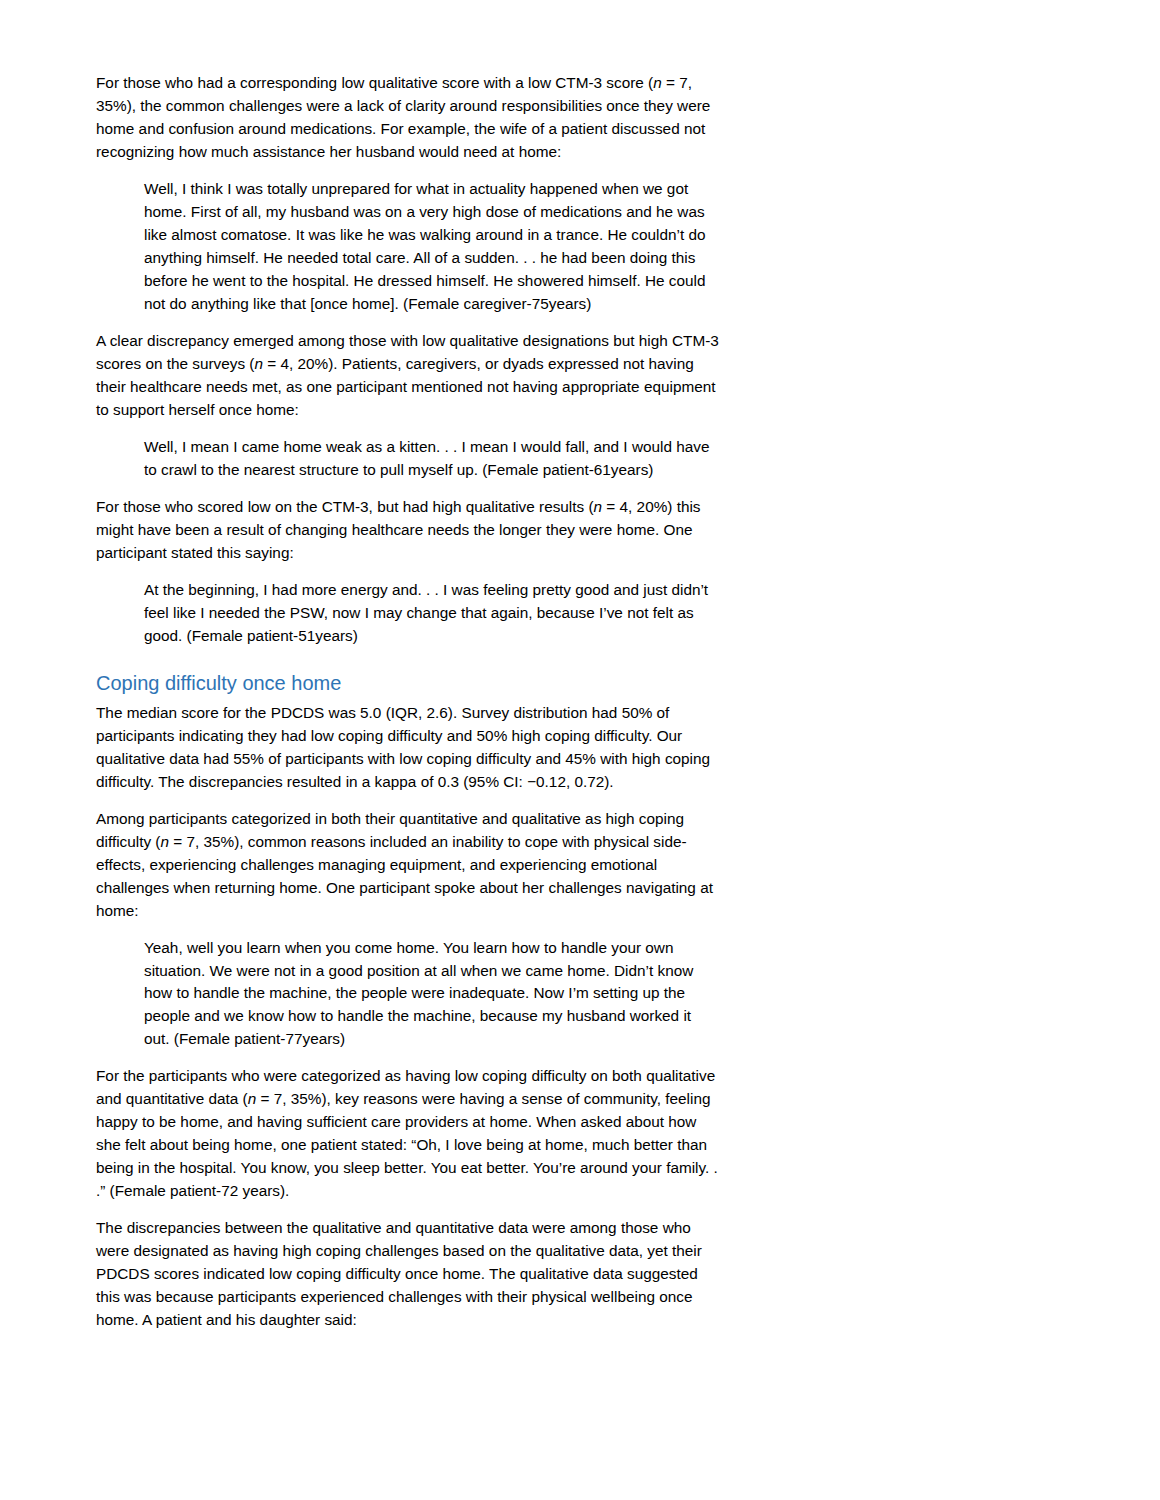For those who had a corresponding low qualitative score with a low CTM-3 score (n = 7, 35%), the common challenges were a lack of clarity around responsibilities once they were home and confusion around medications. For example, the wife of a patient discussed not recognizing how much assistance her husband would need at home:
Well, I think I was totally unprepared for what in actuality happened when we got home. First of all, my husband was on a very high dose of medications and he was like almost comatose. It was like he was walking around in a trance. He couldn’t do anything himself. He needed total care. All of a sudden. . . he had been doing this before he went to the hospital. He dressed himself. He showered himself. He could not do anything like that [once home]. (Female caregiver-75years)
A clear discrepancy emerged among those with low qualitative designations but high CTM-3 scores on the surveys (n = 4, 20%). Patients, caregivers, or dyads expressed not having their healthcare needs met, as one participant mentioned not having appropriate equipment to support herself once home:
Well, I mean I came home weak as a kitten. . . I mean I would fall, and I would have to crawl to the nearest structure to pull myself up. (Female patient-61years)
For those who scored low on the CTM-3, but had high qualitative results (n = 4, 20%) this might have been a result of changing healthcare needs the longer they were home. One participant stated this saying:
At the beginning, I had more energy and. . . I was feeling pretty good and just didn’t feel like I needed the PSW, now I may change that again, because I’ve not felt as good. (Female patient-51years)
Coping difficulty once home
The median score for the PDCDS was 5.0 (IQR, 2.6). Survey distribution had 50% of participants indicating they had low coping difficulty and 50% high coping difficulty. Our qualitative data had 55% of participants with low coping difficulty and 45% with high coping difficulty. The discrepancies resulted in a kappa of 0.3 (95% CI: −0.12, 0.72).
Among participants categorized in both their quantitative and qualitative as high coping difficulty (n = 7, 35%), common reasons included an inability to cope with physical side-effects, experiencing challenges managing equipment, and experiencing emotional challenges when returning home. One participant spoke about her challenges navigating at home:
Yeah, well you learn when you come home. You learn how to handle your own situation. We were not in a good position at all when we came home. Didn’t know how to handle the machine, the people were inadequate. Now I’m setting up the people and we know how to handle the machine, because my husband worked it out. (Female patient-77years)
For the participants who were categorized as having low coping difficulty on both qualitative and quantitative data (n = 7, 35%), key reasons were having a sense of community, feeling happy to be home, and having sufficient care providers at home. When asked about how she felt about being home, one patient stated: “Oh, I love being at home, much better than being in the hospital. You know, you sleep better. You eat better. You’re around your family. . .” (Female patient-72 years).
The discrepancies between the qualitative and quantitative data were among those who were designated as having high coping challenges based on the qualitative data, yet their PDCDS scores indicated low coping difficulty once home. The qualitative data suggested this was because participants experienced challenges with their physical wellbeing once home. A patient and his daughter said: